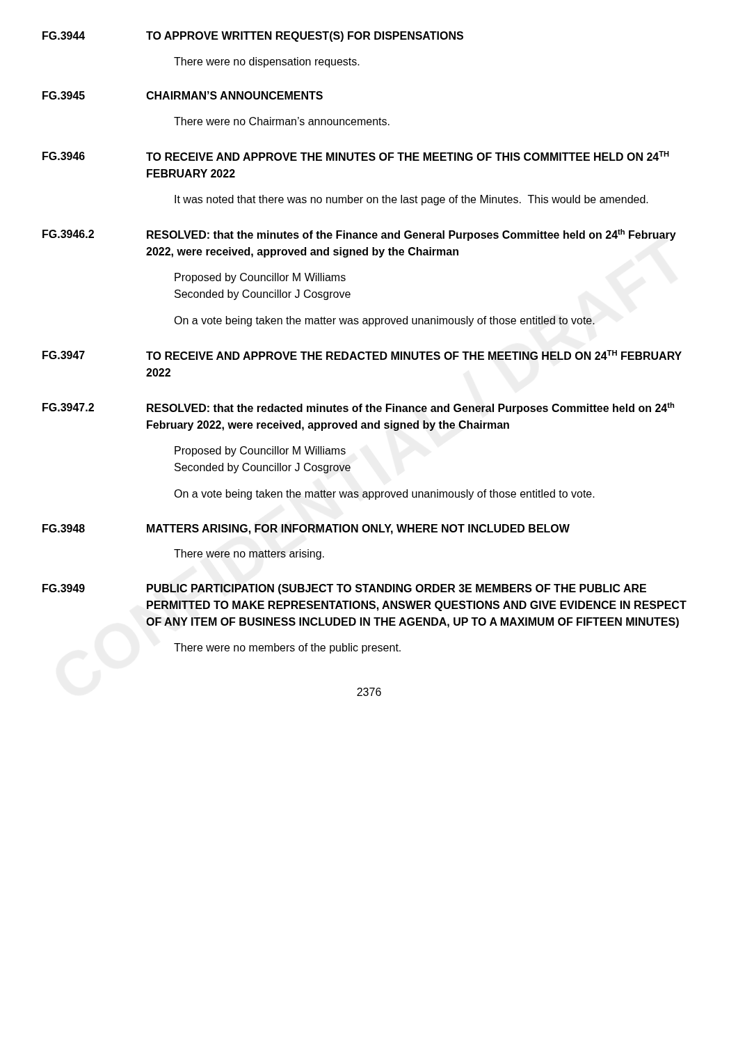CONFIDENTIAL / DRAFT
FG.3944
To approve written request(s) for dispensations
There were no dispensation requests.
FG.3945
Chairman’s announcements
There were no Chairman’s announcements.
FG.3946
To receive and approve the minutes of the meeting of this Committee held on 24th February 2022
It was noted that there was no number on the last page of the Minutes. This would be amended.
FG.3946.2
RESOLVED: that the minutes of the Finance and General Purposes Committee held on 24th February 2022, were received, approved and signed by the Chairman
Proposed by Councillor M Williams
Seconded by Councillor J Cosgrove
On a vote being taken the matter was approved unanimously of those entitled to vote.
FG.3947
To receive and approve the redacted minutes of the meeting held on 24TH February 2022
FG.3947.2
RESOLVED: that the redacted minutes of the Finance and General Purposes Committee held on 24th February 2022, were received, approved and signed by the Chairman
Proposed by Councillor M Williams
Seconded by Councillor J Cosgrove
On a vote being taken the matter was approved unanimously of those entitled to vote.
FG.3948
Matters arising, for information only, where not included below
There were no matters arising.
FG.3949
Public participation (subject to standing order 3e members of the public are permitted to make representations, answer questions and give evidence in respect of any item of business included in the agenda, up to a maximum of fifteen minutes)
There were no members of the public present.
2376